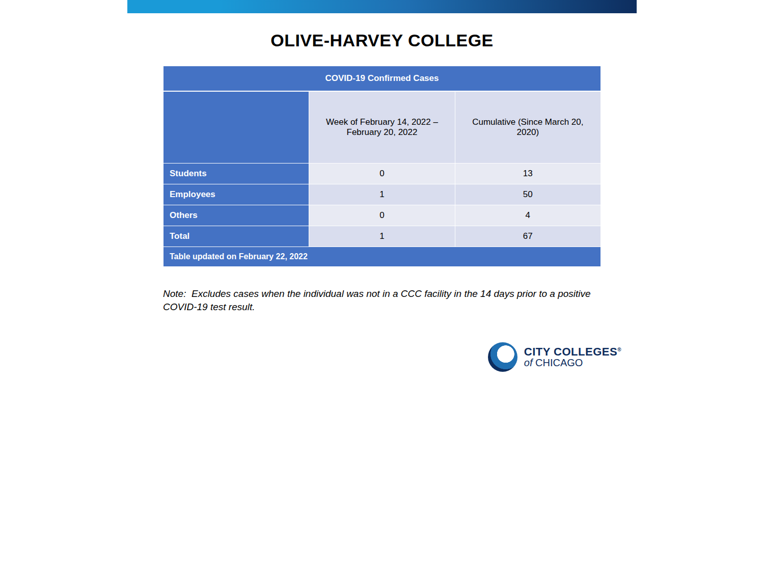OLIVE-HARVEY COLLEGE
COVID-19 Confirmed Cases
| | Week of February 14, 2022 – February 20, 2022 | Cumulative (Since March 20, 2020) |
| --- | --- | --- |
| Students | 0 | 13 |
| Employees | 1 | 50 |
| Others | 0 | 4 |
| Total | 1 | 67 |
| Table updated on February 22, 2022 |
Note: Excludes cases when the individual was not in a CCC facility in the 14 days prior to a positive COVID-19 test result.
CITY COLLEGES®
of CHICAGO